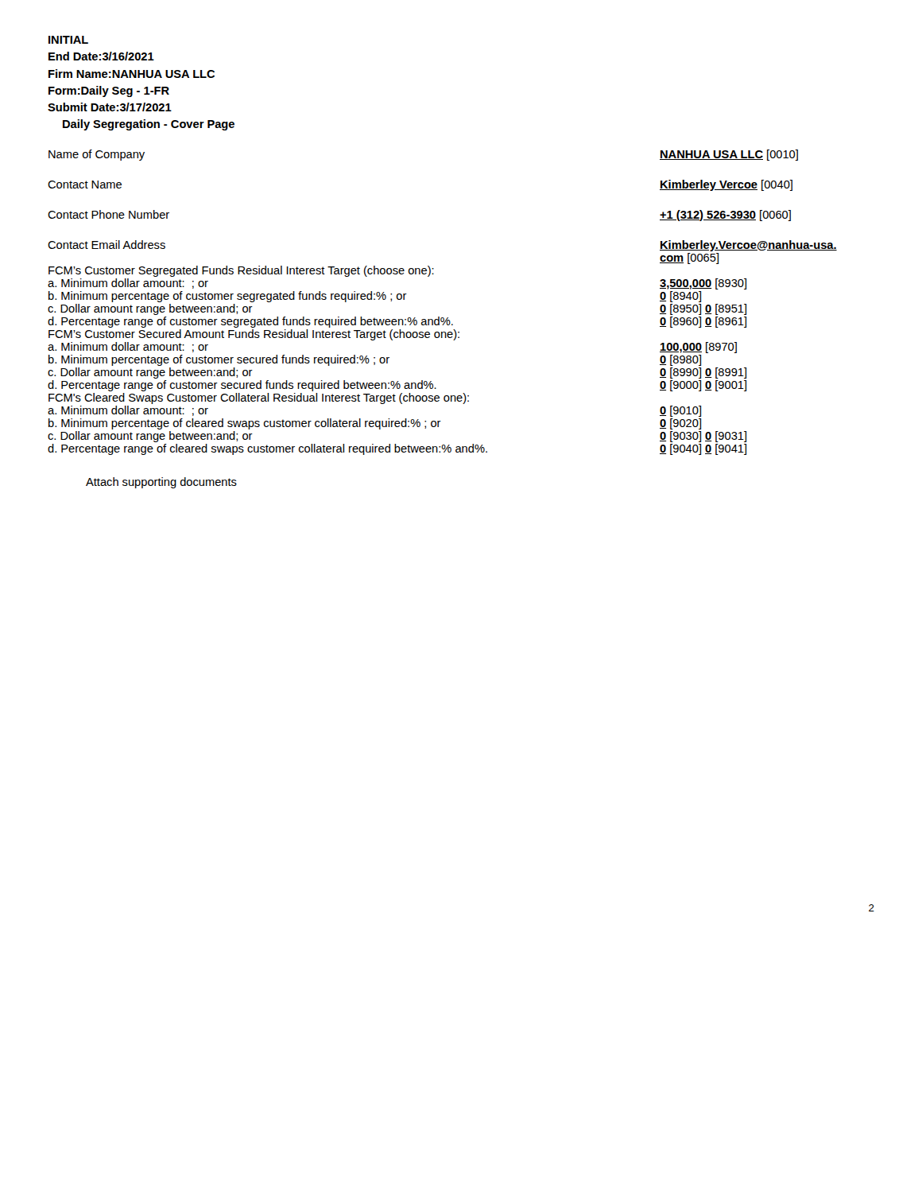INITIAL
End Date:3/16/2021
Firm Name:NANHUA USA LLC
Form:Daily Seg - 1-FR
Submit Date:3/17/2021
Daily Segregation - Cover Page
| Name of Company | NANHUA USA LLC [0010] |
| Contact Name | Kimberley Vercoe [0040] |
| Contact Phone Number | +1 (312) 526-3930 [0060] |
| Contact Email Address | Kimberley.Vercoe@nanhua-usa. com [0065] |
| FCM’s Customer Segregated Funds Residual Interest Target (choose one): | |
| a. Minimum dollar amount: ; or | 3,500,000 [8930] |
| b. Minimum percentage of customer segregated funds required:% ; or | 0 [8940] |
| c. Dollar amount range between:and; or | 0 [8950] 0 [8951] |
| d. Percentage range of customer segregated funds required between:% and%. | 0 [8960] 0 [8961] |
| FCM’s Customer Secured Amount Funds Residual Interest Target (choose one): | |
| a. Minimum dollar amount: ; or | 100,000 [8970] |
| b. Minimum percentage of customer secured funds required:% ; or | 0 [8980] |
| c. Dollar amount range between:and; or | 0 [8990] 0 [8991] |
| d. Percentage range of customer secured funds required between:% and%. | 0 [9000] 0 [9001] |
| FCM's Cleared Swaps Customer Collateral Residual Interest Target (choose one): | |
| a. Minimum dollar amount: ; or | 0 [9010] |
| b. Minimum percentage of cleared swaps customer collateral required:% ; or | 0 [9020] |
| c. Dollar amount range between:and; or | 0 [9030] 0 [9031] |
| d. Percentage range of cleared swaps customer collateral required between:% and%. | 0 [9040] 0 [9041] |
Attach supporting documents
2